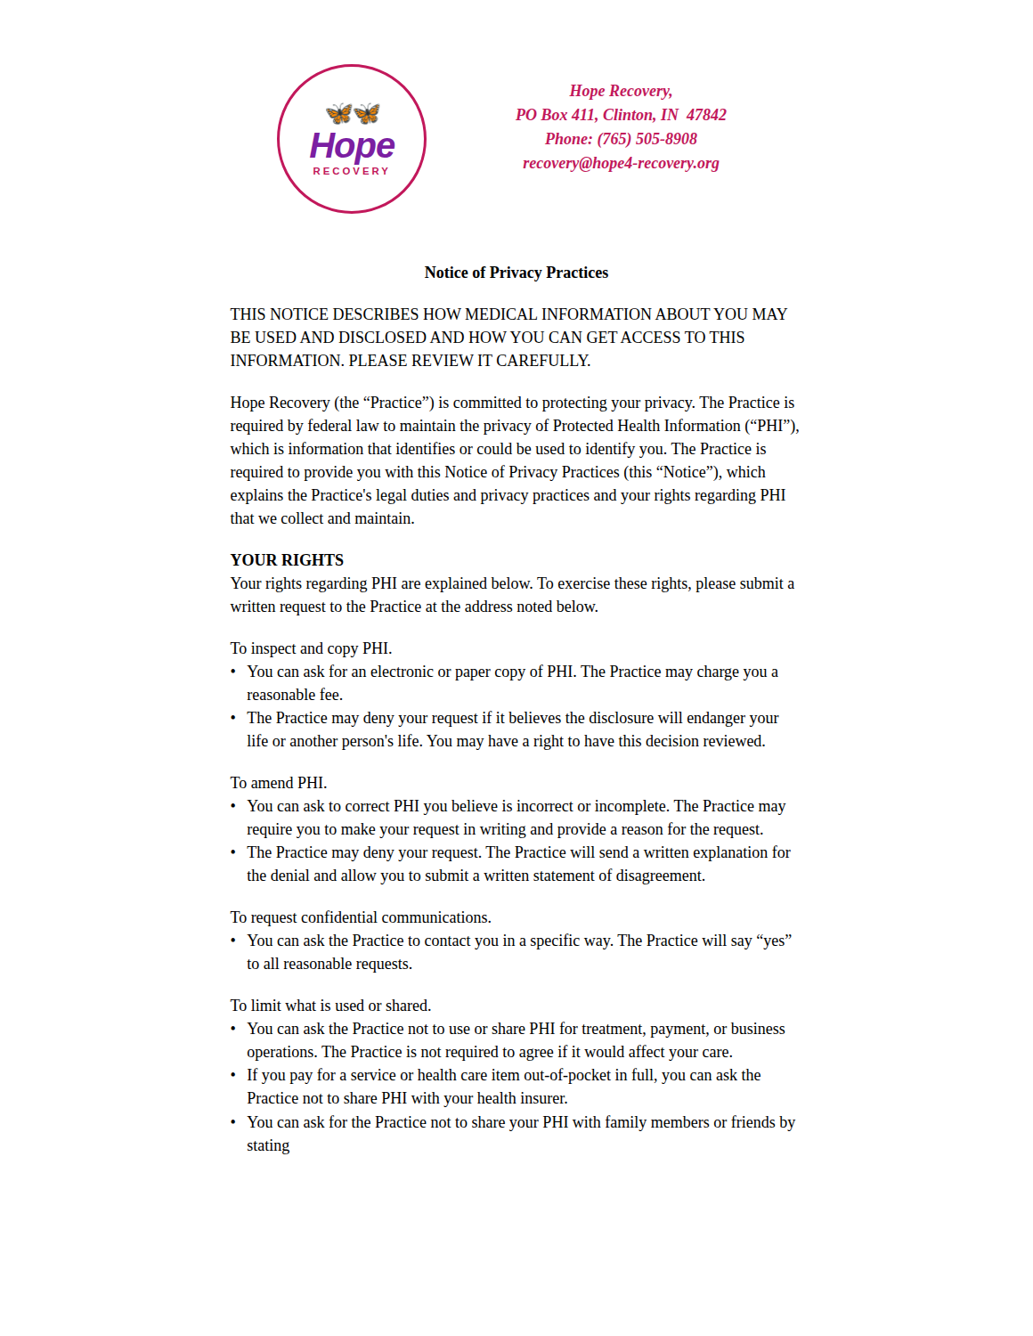🦋🦋
Hope
RECOVERY
Hope Recovery,
PO Box 411, Clinton, IN 47842
Phone: (765) 505-8908
recovery@hope4-recovery.org
Notice of Privacy Practices
This notice describes how medical information about you may be used and disclosed and how you can get access to this information. Please review it carefully.
Hope Recovery (the “Practice”) is committed to protecting your privacy. The Practice is required by federal law to maintain the privacy of Protected Health Information (“PHI”), which is information that identifies or could be used to identify you. The Practice is required to provide you with this Notice of Privacy Practices (this “Notice”), which explains the Practice's legal duties and privacy practices and your rights regarding PHI that we collect and maintain.
Your Rights
Your rights regarding PHI are explained below. To exercise these rights, please submit a written request to the Practice at the address noted below.
To inspect and copy PHI.
You can ask for an electronic or paper copy of PHI. The Practice may charge you a reasonable fee.
The Practice may deny your request if it believes the disclosure will endanger your life or another person's life. You may have a right to have this decision reviewed.
To amend PHI.
You can ask to correct PHI you believe is incorrect or incomplete. The Practice may require you to make your request in writing and provide a reason for the request.
The Practice may deny your request. The Practice will send a written explanation for the denial and allow you to submit a written statement of disagreement.
To request confidential communications.
You can ask the Practice to contact you in a specific way. The Practice will say “yes” to all reasonable requests.
To limit what is used or shared.
You can ask the Practice not to use or share PHI for treatment, payment, or business operations. The Practice is not required to agree if it would affect your care.
If you pay for a service or health care item out-of-pocket in full, you can ask the Practice not to share PHI with your health insurer.
You can ask for the Practice not to share your PHI with family members or friends by stating